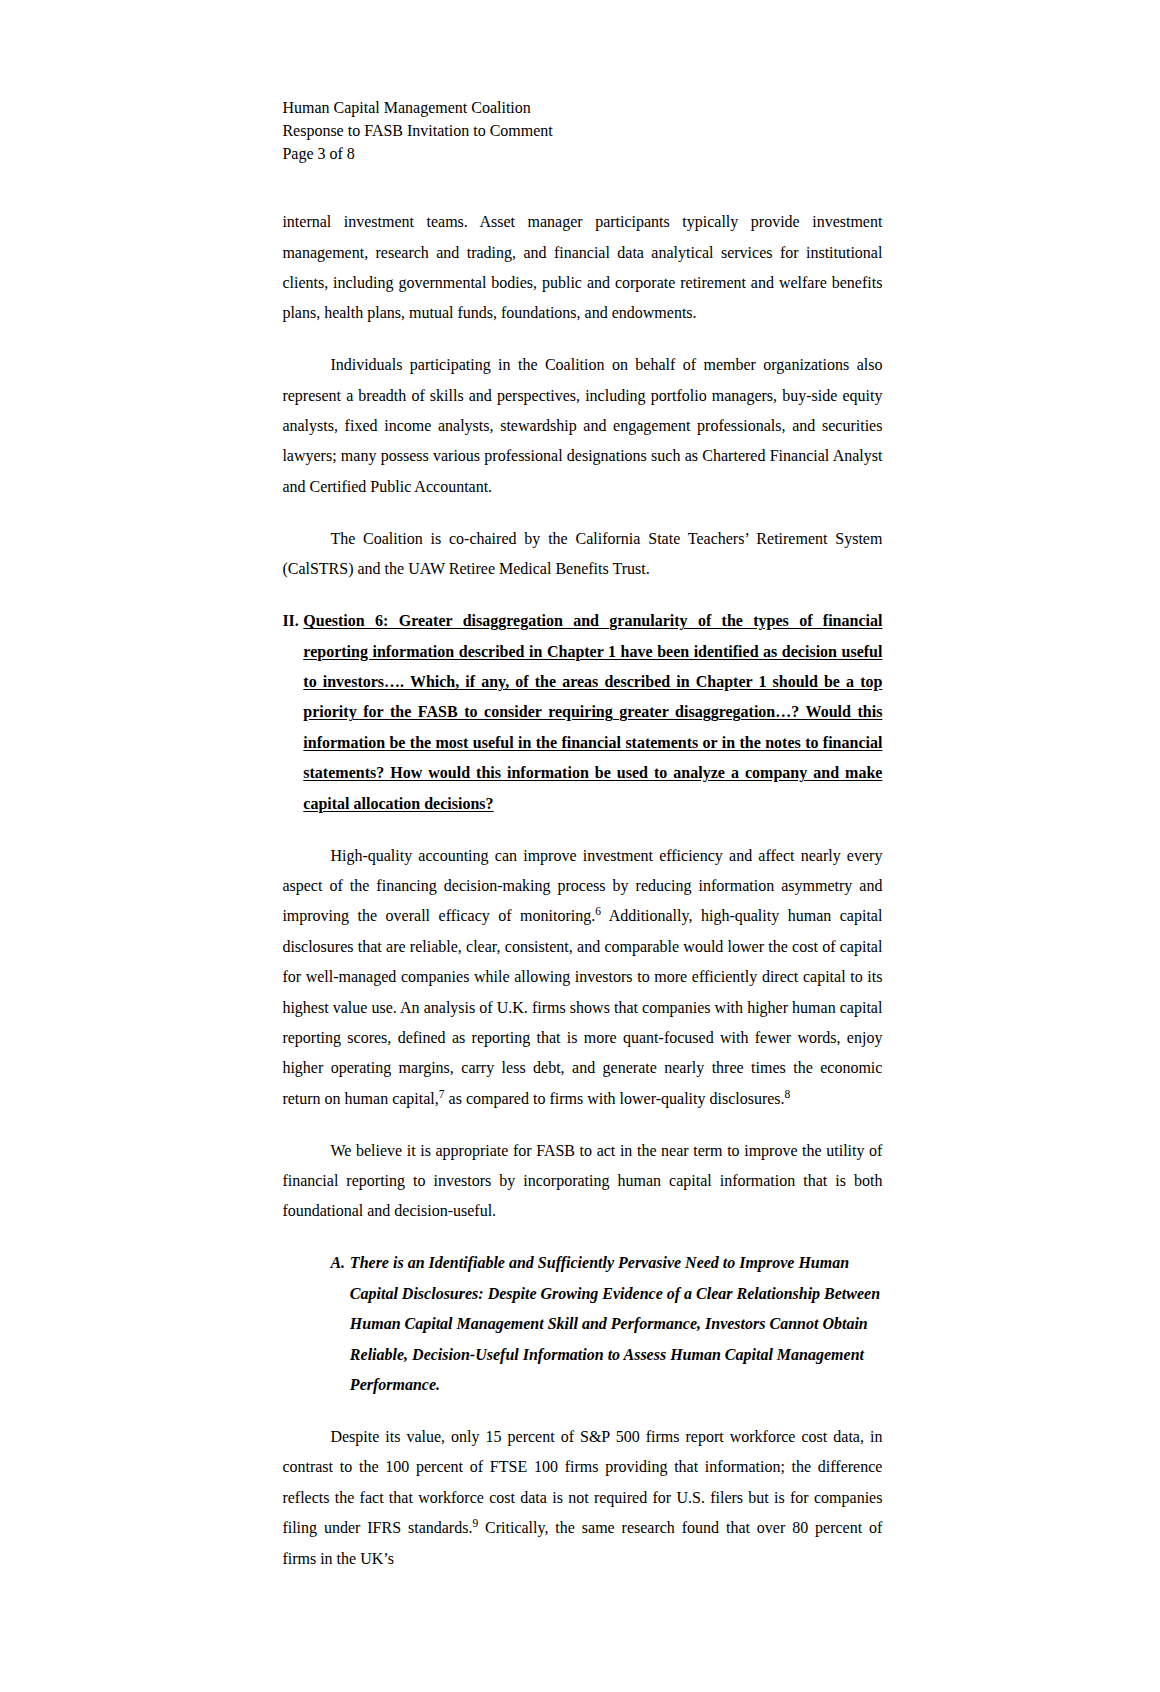Human Capital Management Coalition
Response to FASB Invitation to Comment
Page 3 of 8
internal investment teams. Asset manager participants typically provide investment management, research and trading, and financial data analytical services for institutional clients, including governmental bodies, public and corporate retirement and welfare benefits plans, health plans, mutual funds, foundations, and endowments.
Individuals participating in the Coalition on behalf of member organizations also represent a breadth of skills and perspectives, including portfolio managers, buy-side equity analysts, fixed income analysts, stewardship and engagement professionals, and securities lawyers; many possess various professional designations such as Chartered Financial Analyst and Certified Public Accountant.
The Coalition is co-chaired by the California State Teachers’ Retirement System (CalSTRS) and the UAW Retiree Medical Benefits Trust.
II.
Question 6: Greater disaggregation and granularity of the types of financial reporting information described in Chapter 1 have been identified as decision useful to investors…. Which, if any, of the areas described in Chapter 1 should be a top priority for the FASB to consider requiring greater disaggregation…? Would this information be the most useful in the financial statements or in the notes to financial statements? How would this information be used to analyze a company and make capital allocation decisions?
High-quality accounting can improve investment efficiency and affect nearly every aspect of the financing decision-making process by reducing information asymmetry and improving the overall efficacy of monitoring.6 Additionally, high-quality human capital disclosures that are reliable, clear, consistent, and comparable would lower the cost of capital for well-managed companies while allowing investors to more efficiently direct capital to its highest value use. An analysis of U.K. firms shows that companies with higher human capital reporting scores, defined as reporting that is more quant-focused with fewer words, enjoy higher operating margins, carry less debt, and generate nearly three times the economic return on human capital,7 as compared to firms with lower-quality disclosures.8
We believe it is appropriate for FASB to act in the near term to improve the utility of financial reporting to investors by incorporating human capital information that is both foundational and decision-useful.
A.
There is an Identifiable and Sufficiently Pervasive Need to Improve Human Capital Disclosures: Despite Growing Evidence of a Clear Relationship Between Human Capital Management Skill and Performance, Investors Cannot Obtain Reliable, Decision-Useful Information to Assess Human Capital Management Performance.
Despite its value, only 15 percent of S&P 500 firms report workforce cost data, in contrast to the 100 percent of FTSE 100 firms providing that information; the difference reflects the fact that workforce cost data is not required for U.S. filers but is for companies filing under IFRS standards.9 Critically, the same research found that over 80 percent of firms in the UK’s